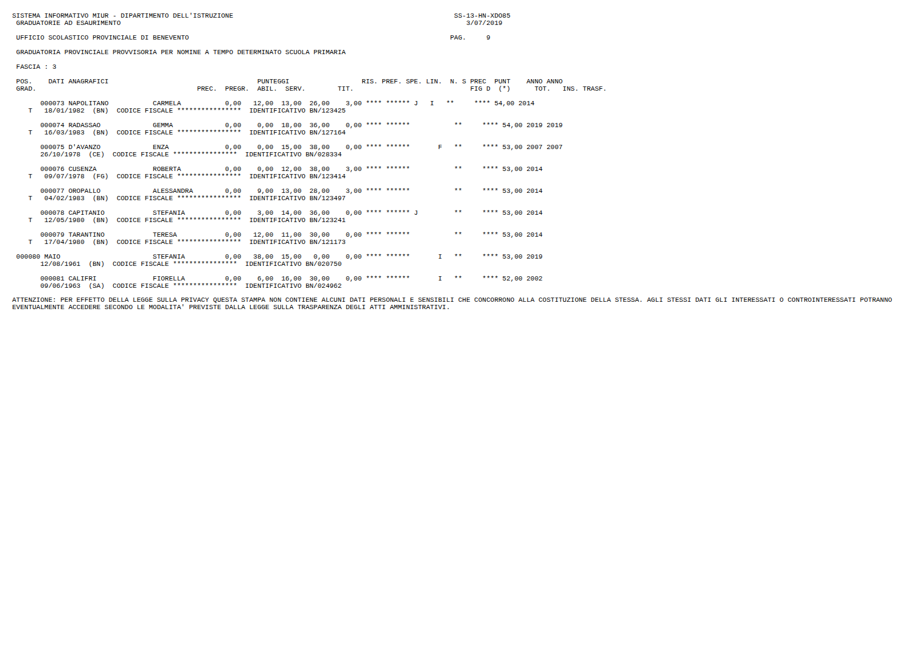SISTEMA INFORMATIVO MIUR - DIPARTIMENTO DELL'ISTRUZIONE                                                       SS-13-HN-XDO85
 GRADUATORIE AD ESAURIMENTO                                                                                      3/07/2019

 UFFICIO SCOLASTICO PROVINCIALE DI BENEVENTO                                                                 PAG.     9

 GRADUATORIA PROVINCIALE PROVVISORIA PER NOMINE A TEMPO DETERMINATO SCUOLA PRIMARIA

 FASCIA : 3

 POS.    DATI ANAGRAFICI                                     PUNTEGGI                  RIS. PREF. SPE. LIN.  N. S PREC  PUNT    ANNO ANNO
 GRAD.                                        PREC.  PREGR.  ABIL.  SERV.        TIT.                             FIG D  (*)      TOT.   INS. TRASF.

       000073 NAPOLITANO           CARMELA           0,00   12,00  13,00  26,00    3,00 **** ****** J   I   **     **** 54,00 2014
    T   18/01/1982  (BN)  CODICE FISCALE ****************  IDENTIFICATIVO BN/123425

       000074 RADASSAO             GEMMA             0,00    0,00  18,00  36,00    0,00 **** ******           **     **** 54,00 2019 2019
    T   16/03/1983  (BN)  CODICE FISCALE ****************  IDENTIFICATIVO BN/127164

       000075 D'AVANZO             ENZA              0,00    0,00  15,00  38,00    0,00 **** ******       F   **     **** 53,00 2007 2007
       26/10/1978  (CE)  CODICE FISCALE ****************  IDENTIFICATIVO BN/028334

       000076 CUSENZA              ROBERTA           0,00    0,00  12,00  38,00    3,00 **** ******           **     **** 53,00 2014
    T   09/07/1978  (FG)  CODICE FISCALE ****************  IDENTIFICATIVO BN/123414

       000077 OROPALLO             ALESSANDRA        0,00    9,00  13,00  28,00    3,00 **** ******           **     **** 53,00 2014
    T   04/02/1983  (BN)  CODICE FISCALE ****************  IDENTIFICATIVO BN/123497

       000078 CAPITANIO            STEFANIA          0,00    3,00  14,00  36,00    0,00 **** ****** J         **     **** 53,00 2014
    T   12/05/1980  (BN)  CODICE FISCALE ****************  IDENTIFICATIVO BN/123241

       000079 TARANTINO            TERESA            0,00   12,00  11,00  30,00    0,00 **** ******           **     **** 53,00 2014
    T   17/04/1980  (BN)  CODICE FISCALE ****************  IDENTIFICATIVO BN/121173

 000080 MAIO                       STEFANIA          0,00   38,00  15,00   0,00    0,00 **** ******       I   **     **** 53,00 2019
       12/08/1961  (BN)  CODICE FISCALE ****************  IDENTIFICATIVO BN/020750

       000081 CALIFRI              FIORELLA          0,00    6,00  16,00  30,00    0,00 **** ******       I   **     **** 52,00 2002
       09/06/1963  (SA)  CODICE FISCALE ****************  IDENTIFICATIVO BN/024962
ATTENZIONE: PER EFFETTO DELLA LEGGE SULLA PRIVACY QUESTA STAMPA NON CONTIENE ALCUNI DATI PERSONALI E SENSIBILI CHE CONCORRONO ALLA COSTITUZIONE DELLA STESSA. AGLI STESSI DATI GLI INTERESSATI O CONTROINTERESSATI POTRANNO EVENTUALMENTE ACCEDERE SECONDO LE MODALITA' PREVISTE DALLA LEGGE SULLA TRASPARENZA DEGLI ATTI AMMINISTRATIVI.